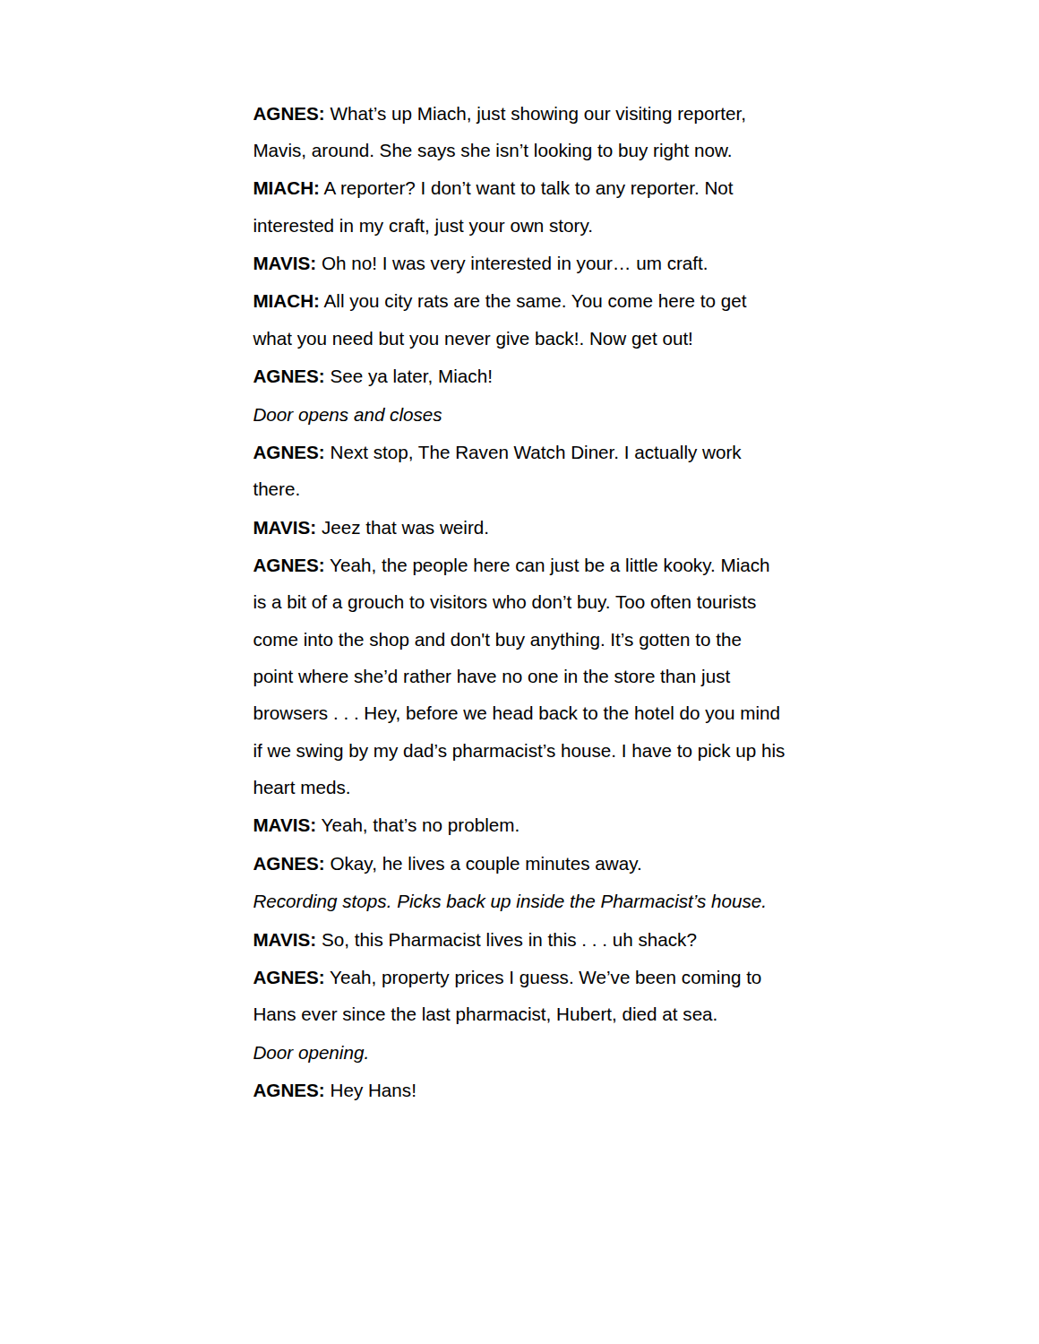AGNES: What’s up Miach, just showing our visiting reporter, Mavis, around. She says she isn’t looking to buy right now.
MIACH: A reporter? I don’t want to talk to any reporter. Not interested in my craft, just your own story.
MAVIS: Oh no! I was very interested in your… um craft.
MIACH: All you city rats are the same. You come here to get what you need but you never give back!. Now get out!
AGNES: See ya later, Miach!
Door opens and closes
AGNES: Next stop, The Raven Watch Diner. I actually work there.
MAVIS: Jeez that was weird.
AGNES: Yeah, the people here can just be a little kooky. Miach is a bit of a grouch to visitors who don’t buy. Too often tourists come into the shop and don't buy anything. It’s gotten to the point where she’d rather have no one in the store than just browsers . . . Hey, before we head back to the hotel do you mind if we swing by my dad’s pharmacist’s house. I have to pick up his heart meds.
MAVIS: Yeah, that’s no problem.
AGNES: Okay, he lives a couple minutes away.
Recording stops. Picks back up inside the Pharmacist’s house.
MAVIS: So, this Pharmacist lives in this . . . uh shack?
AGNES: Yeah, property prices I guess. We’ve been coming to Hans ever since the last pharmacist, Hubert, died at sea.
Door opening.
AGNES: Hey Hans!